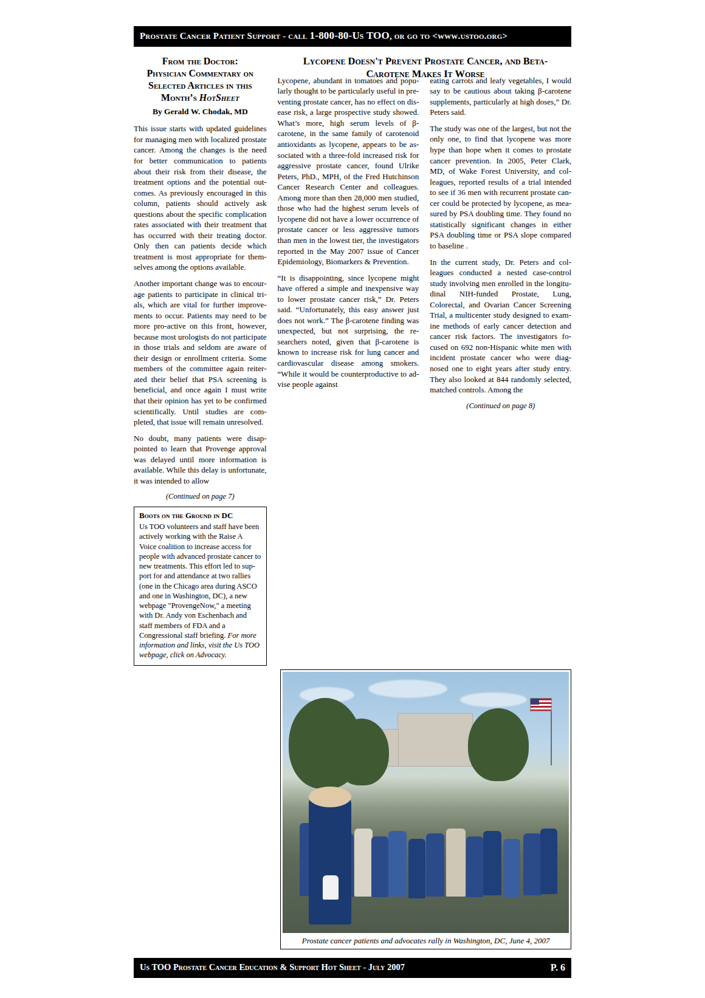Prostate Cancer Patient Support - call 1-800-80-Us TOO, or go to <www.ustoo.org>
From the Doctor:
Physician Commentary on Selected Articles in this Month’s HotSheet
By Gerald W. Chodak, MD
This issue starts with updated guidelines for managing men with localized prostate cancer. Among the changes is the need for better communication to patients about their risk from their disease, the treatment options and the potential outcomes. As previously encouraged in this column, patients should actively ask questions about the specific complication rates associated with their treatment that has occurred with their treating doctor. Only then can patients decide which treatment is most appropriate for themselves among the options available.
Another important change was to encourage patients to participate in clinical trials, which are vital for further improvements to occur. Patients may need to be more pro-active on this front, however, because most urologists do not participate in those trials and seldom are aware of their design or enrollment criteria. Some members of the committee again reiterated their belief that PSA screening is beneficial, and once again I must write that their opinion has yet to be confirmed scientifically. Until studies are completed, that issue will remain unresolved.
No doubt, many patients were disappointed to learn that Provenge approval was delayed until more information is available. While this delay is unfortunate, it was intended to allow
(Continued on page 7)
Boots on the Ground in DC
Us TOO volunteers and staff have been actively working with the Raise A Voice coalition to increase access for people with advanced prostate cancer to new treatments. This effort led to support for and attendance at two rallies (one in the Chicago area during ASCO and one in Washington, DC), a new webpage "ProvengeNow," a meeting with Dr. Andy von Eschenbach and staff members of FDA and a Congressional staff briefing. For more information and links, visit the Us TOO webpage, click on Advocacy.
Lycopene, abundant in tomatoes and popularly thought to be particularly useful in preventing prostate cancer, has no effect on disease risk, a large prospective study showed. What’s more, high serum levels of β-carotene, in the same family of carotenoid antioxidants as lycopene, appears to be associated with a three-fold increased risk for aggressive prostate cancer, found Ulrike Peters, PhD., MPH, of the Fred Hutchinson Cancer Research Center and colleagues. Among more than then 28,000 men studied, those who had the highest serum levels of lycopene did not have a lower occurrence of prostate cancer or less aggressive tumors than men in the lowest tier, the investigators reported in the May 2007 issue of Cancer Epidemiology, Biomarkers & Prevention.
“It is disappointing, since lycopene might have offered a simple and inexpensive way to lower prostate cancer risk,” Dr. Peters said. “Unfortunately, this easy answer just does not work.” The β-carotene finding was unexpected, but not surprising, the researchers noted, given that β-carotene is known to increase risk for lung cancer and cardiovascular disease among smokers. “While it would be counterproductive to advise people against
eating carrots and leafy vegetables, I would say to be cautious about taking β-carotene supplements, particularly at high doses,” Dr. Peters said.
The study was one of the largest, but not the only one, to find that lycopene was more hype than hope when it comes to prostate cancer prevention. In 2005, Peter Clark, MD, of Wake Forest University, and colleagues, reported results of a trial intended to see if 36 men with recurrent prostate cancer could be protected by lycopene, as measured by PSA doubling time. They found no statistically significant changes in either PSA doubling time or PSA slope compared to baseline .
In the current study, Dr. Peters and colleagues conducted a nested case-control study involving men enrolled in the longitudinal NIH-funded Prostate, Lung, Colorectal, and Ovarian Cancer Screening Trial, a multicenter study designed to examine methods of early cancer detection and cancer risk factors. The investigators focused on 692 non-Hispanic white men with incident prostate cancer who were diagnosed one to eight years after study entry. They also looked at 844 randomly selected, matched controls. Among the
(Continued on page 8)
Lycopene Doesn't Prevent Prostate Cancer, and Beta-Carotene Makes It Worse
Prostate cancer patients and advocates rally in Washington, DC, June 4, 2007
Us TOO Prostate Cancer Education & Support Hot Sheet - July 2007 P. 6